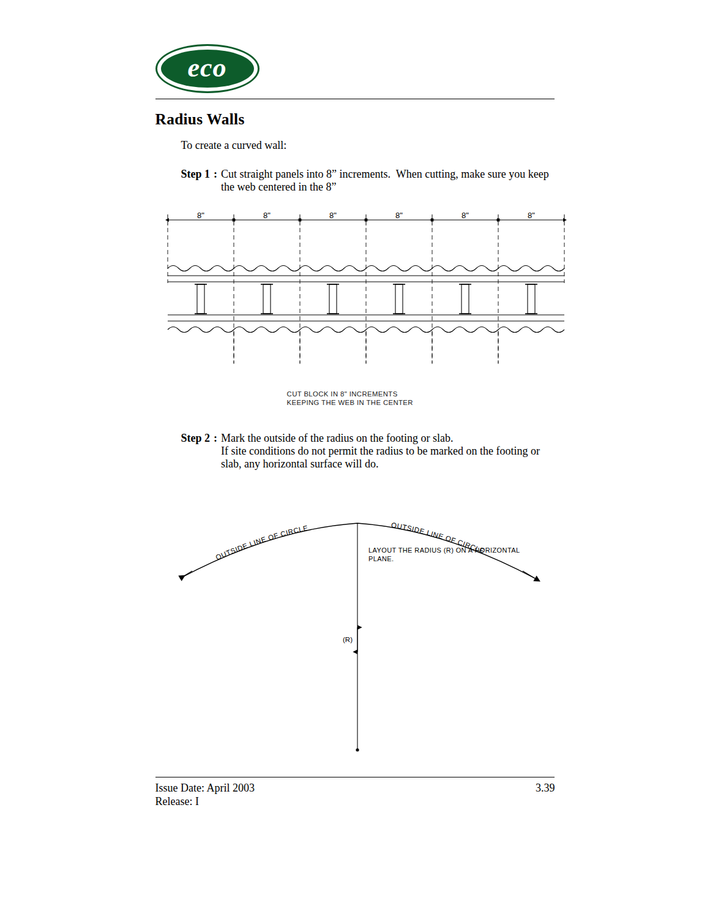eco
Radius Walls
To create a curved wall:
Step 1:
Cut straight panels into 8” increments. When cutting, make sure you keep the web centered in the 8”
8" 8" 8" 8" 8" 8"
CUT BLOCK IN 8" INCREMENTS
KEEPING THE WEB IN THE CENTER
Step 2:
Mark the outside of the radius on the footing or slab.
If site conditions do not permit the radius to be marked on the footing or slab, any horizontal surface will do.
OUTSIDE LINE OF CIRCLE OUTSIDE LINE OF CIRCLE (R) LAYOUT THE RADIUS (R) ON A HORIZONTAL PLANE.
Issue Date: April 2003
Release: I
3.39